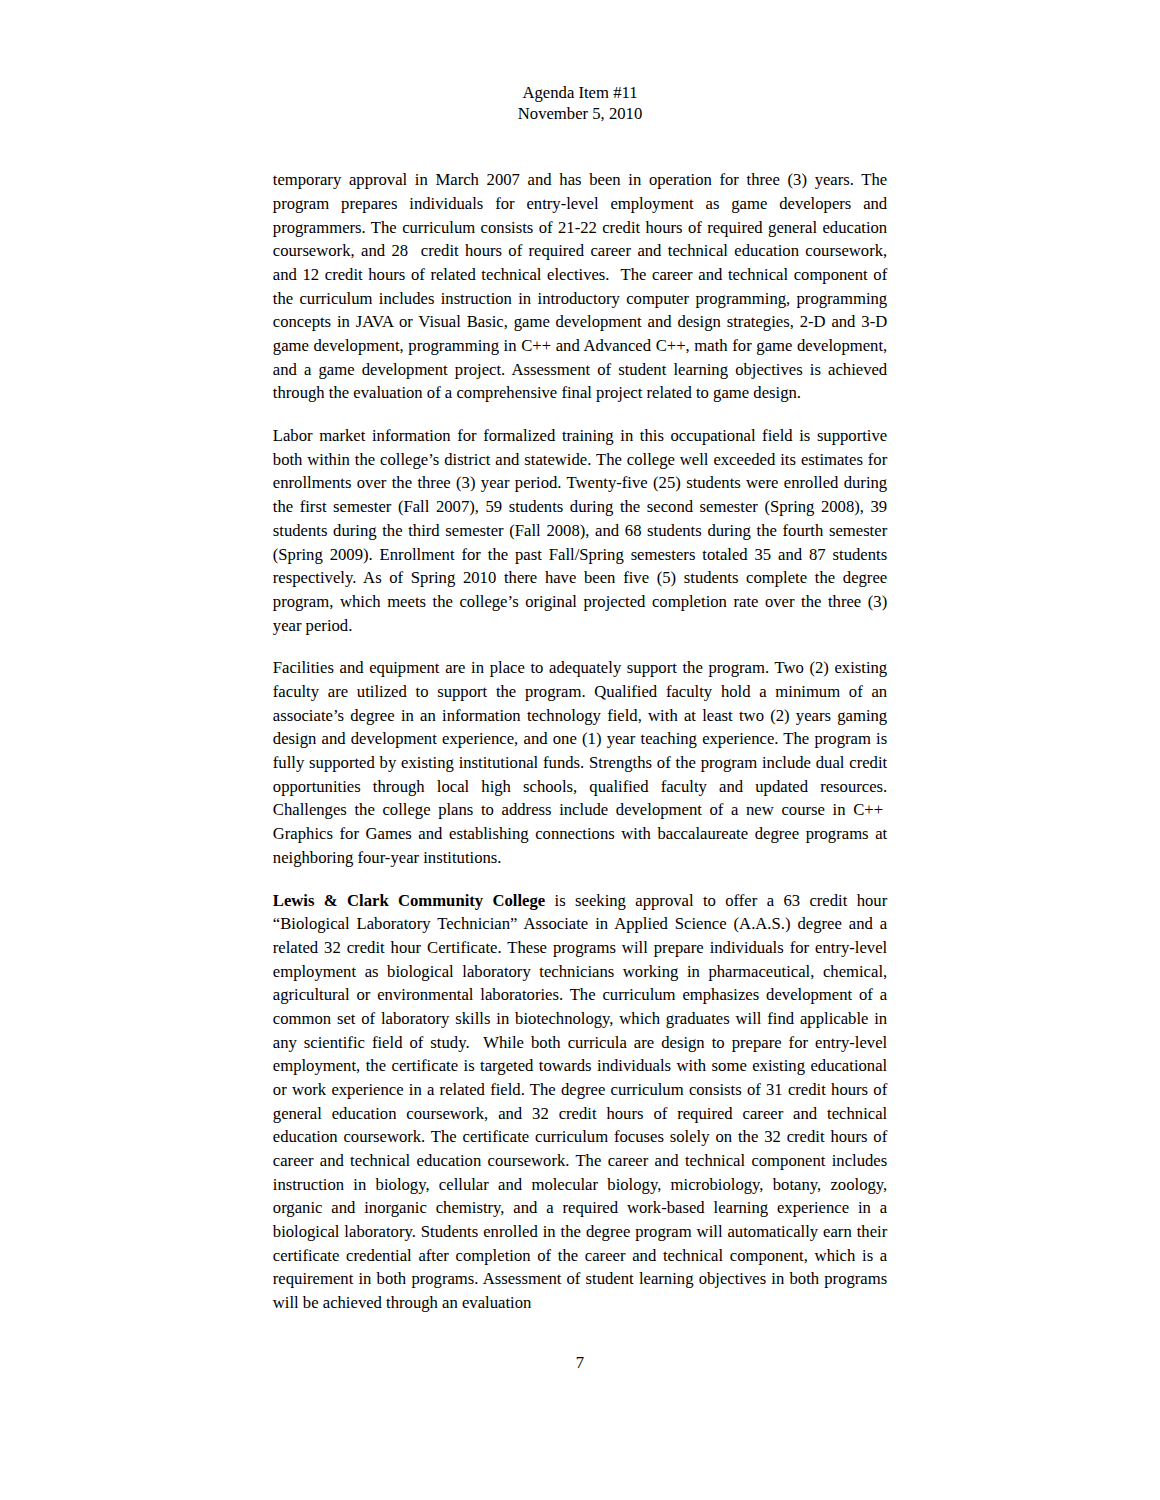Agenda Item #11 November 5, 2010
temporary approval in March 2007 and has been in operation for three (3) years. The program prepares individuals for entry-level employment as game developers and programmers. The curriculum consists of 21-22 credit hours of required general education coursework, and 28 credit hours of required career and technical education coursework, and 12 credit hours of related technical electives. The career and technical component of the curriculum includes instruction in introductory computer programming, programming concepts in JAVA or Visual Basic, game development and design strategies, 2-D and 3-D game development, programming in C++ and Advanced C++, math for game development, and a game development project. Assessment of student learning objectives is achieved through the evaluation of a comprehensive final project related to game design.
Labor market information for formalized training in this occupational field is supportive both within the college’s district and statewide. The college well exceeded its estimates for enrollments over the three (3) year period. Twenty-five (25) students were enrolled during the first semester (Fall 2007), 59 students during the second semester (Spring 2008), 39 students during the third semester (Fall 2008), and 68 students during the fourth semester (Spring 2009). Enrollment for the past Fall/Spring semesters totaled 35 and 87 students respectively. As of Spring 2010 there have been five (5) students complete the degree program, which meets the college’s original projected completion rate over the three (3) year period.
Facilities and equipment are in place to adequately support the program. Two (2) existing faculty are utilized to support the program. Qualified faculty hold a minimum of an associate’s degree in an information technology field, with at least two (2) years gaming design and development experience, and one (1) year teaching experience. The program is fully supported by existing institutional funds. Strengths of the program include dual credit opportunities through local high schools, qualified faculty and updated resources. Challenges the college plans to address include development of a new course in C++ Graphics for Games and establishing connections with baccalaureate degree programs at neighboring four-year institutions.
Lewis & Clark Community College is seeking approval to offer a 63 credit hour “Biological Laboratory Technician” Associate in Applied Science (A.A.S.) degree and a related 32 credit hour Certificate. These programs will prepare individuals for entry-level employment as biological laboratory technicians working in pharmaceutical, chemical, agricultural or environmental laboratories. The curriculum emphasizes development of a common set of laboratory skills in biotechnology, which graduates will find applicable in any scientific field of study. While both curricula are design to prepare for entry-level employment, the certificate is targeted towards individuals with some existing educational or work experience in a related field. The degree curriculum consists of 31 credit hours of general education coursework, and 32 credit hours of required career and technical education coursework. The certificate curriculum focuses solely on the 32 credit hours of career and technical education coursework. The career and technical component includes instruction in biology, cellular and molecular biology, microbiology, botany, zoology, organic and inorganic chemistry, and a required work-based learning experience in a biological laboratory. Students enrolled in the degree program will automatically earn their certificate credential after completion of the career and technical component, which is a requirement in both programs. Assessment of student learning objectives in both programs will be achieved through an evaluation
7